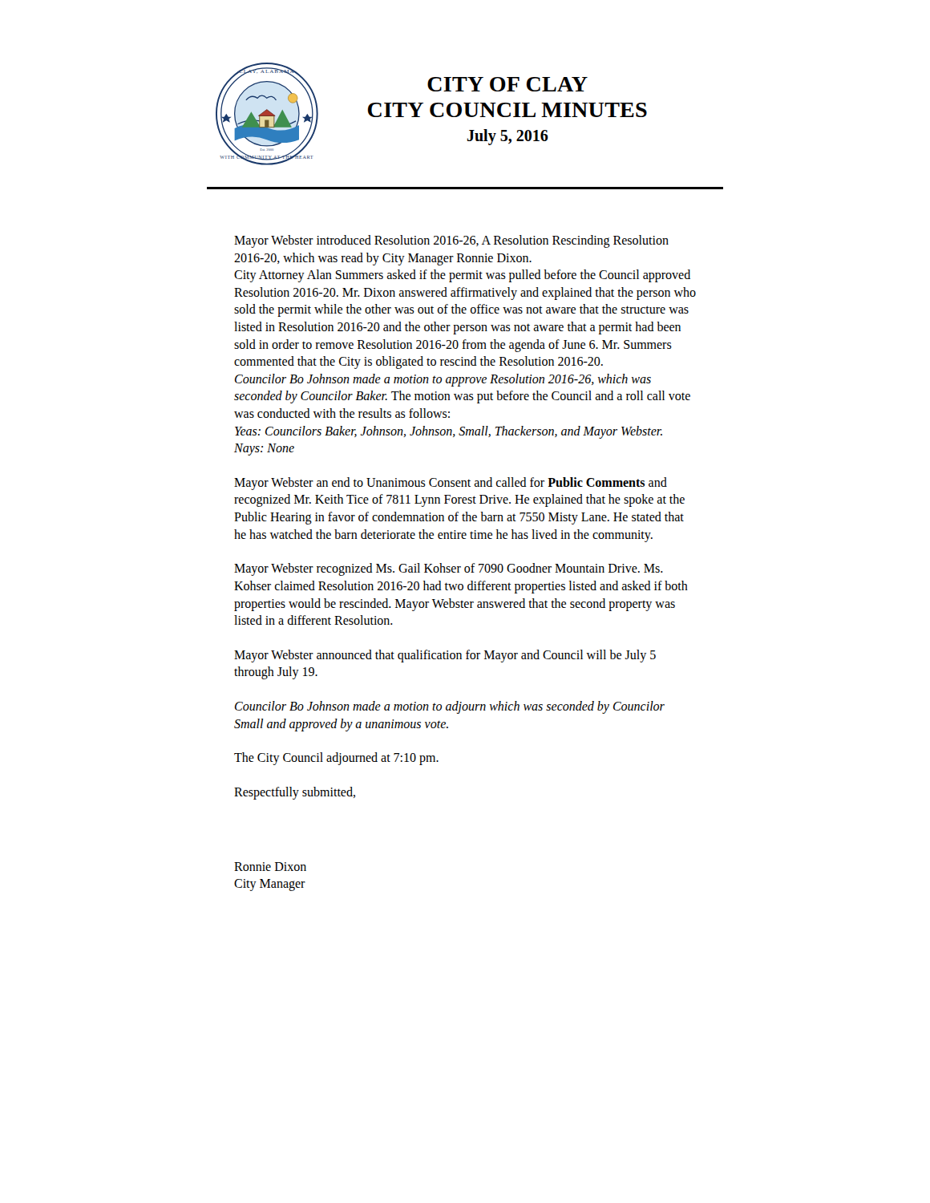CLAY, ALABAMA WITH COMMUNITY AT THE HEART Est. 2000
CITY OF CLAY
CITY COUNCIL MINUTES
July 5, 2016
Mayor Webster introduced Resolution 2016-26, A Resolution Rescinding Resolution 2016-20, which was read by City Manager Ronnie Dixon.
City Attorney Alan Summers asked if the permit was pulled before the Council approved Resolution 2016-20. Mr. Dixon answered affirmatively and explained that the person who sold the permit while the other was out of the office was not aware that the structure was listed in Resolution 2016-20 and the other person was not aware that a permit had been sold in order to remove Resolution 2016-20 from the agenda of June 6. Mr. Summers commented that the City is obligated to rescind the Resolution 2016-20.
Councilor Bo Johnson made a motion to approve Resolution 2016-26, which was seconded by Councilor Baker. The motion was put before the Council and a roll call vote was conducted with the results as follows:
Yeas: Councilors Baker, Johnson, Johnson, Small, Thackerson, and Mayor Webster.
Nays: None
Mayor Webster an end to Unanimous Consent and called for Public Comments and recognized Mr. Keith Tice of 7811 Lynn Forest Drive. He explained that he spoke at the Public Hearing in favor of condemnation of the barn at 7550 Misty Lane. He stated that he has watched the barn deteriorate the entire time he has lived in the community.
Mayor Webster recognized Ms. Gail Kohser of 7090 Goodner Mountain Drive. Ms. Kohser claimed Resolution 2016-20 had two different properties listed and asked if both properties would be rescinded. Mayor Webster answered that the second property was listed in a different Resolution.
Mayor Webster announced that qualification for Mayor and Council will be July 5 through July 19.
Councilor Bo Johnson made a motion to adjourn which was seconded by Councilor Small and approved by a unanimous vote.
The City Council adjourned at 7:10 pm.
Respectfully submitted,
Ronnie Dixon
City Manager